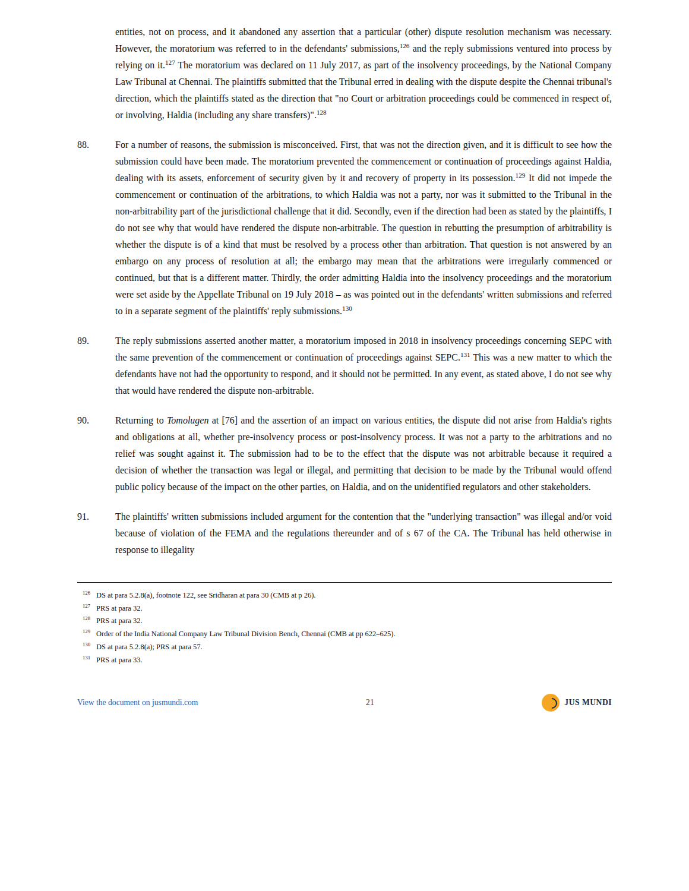entities, not on process, and it abandoned any assertion that a particular (other) dispute resolution mechanism was necessary. However, the moratorium was referred to in the defendants' submissions,126 and the reply submissions ventured into process by relying on it.127 The moratorium was declared on 11 July 2017, as part of the insolvency proceedings, by the National Company Law Tribunal at Chennai. The plaintiffs submitted that the Tribunal erred in dealing with the dispute despite the Chennai tribunal's direction, which the plaintiffs stated as the direction that "no Court or arbitration proceedings could be commenced in respect of, or involving, Haldia (including any share transfers)".128
88.
For a number of reasons, the submission is misconceived. First, that was not the direction given, and it is difficult to see how the submission could have been made. The moratorium prevented the commencement or continuation of proceedings against Haldia, dealing with its assets, enforcement of security given by it and recovery of property in its possession.129 It did not impede the commencement or continuation of the arbitrations, to which Haldia was not a party, nor was it submitted to the Tribunal in the non-arbitrability part of the jurisdictional challenge that it did. Secondly, even if the direction had been as stated by the plaintiffs, I do not see why that would have rendered the dispute non-arbitrable. The question in rebutting the presumption of arbitrability is whether the dispute is of a kind that must be resolved by a process other than arbitration. That question is not answered by an embargo on any process of resolution at all; the embargo may mean that the arbitrations were irregularly commenced or continued, but that is a different matter. Thirdly, the order admitting Haldia into the insolvency proceedings and the moratorium were set aside by the Appellate Tribunal on 19 July 2018 – as was pointed out in the defendants' written submissions and referred to in a separate segment of the plaintiffs' reply submissions.130
89.
The reply submissions asserted another matter, a moratorium imposed in 2018 in insolvency proceedings concerning SEPC with the same prevention of the commencement or continuation of proceedings against SEPC.131 This was a new matter to which the defendants have not had the opportunity to respond, and it should not be permitted. In any event, as stated above, I do not see why that would have rendered the dispute non-arbitrable.
90.
Returning to Tomolugen at [76] and the assertion of an impact on various entities, the dispute did not arise from Haldia's rights and obligations at all, whether pre-insolvency process or post-insolvency process. It was not a party to the arbitrations and no relief was sought against it. The submission had to be to the effect that the dispute was not arbitrable because it required a decision of whether the transaction was legal or illegal, and permitting that decision to be made by the Tribunal would offend public policy because of the impact on the other parties, on Haldia, and on the unidentified regulators and other stakeholders.
91.
The plaintiffs' written submissions included argument for the contention that the "underlying transaction" was illegal and/or void because of violation of the FEMA and the regulations thereunder and of s 67 of the CA. The Tribunal has held otherwise in response to illegality
126 DS at para 5.2.8(a), footnote 122, see Sridharan at para 30 (CMB at p 26).
127 PRS at para 32.
128 PRS at para 32.
129 Order of the India National Company Law Tribunal Division Bench, Chennai (CMB at pp 622–625).
130 DS at para 5.2.8(a); PRS at para 57.
131 PRS at para 33.
View the document on jusmundi.com
21
JUS MUNDI